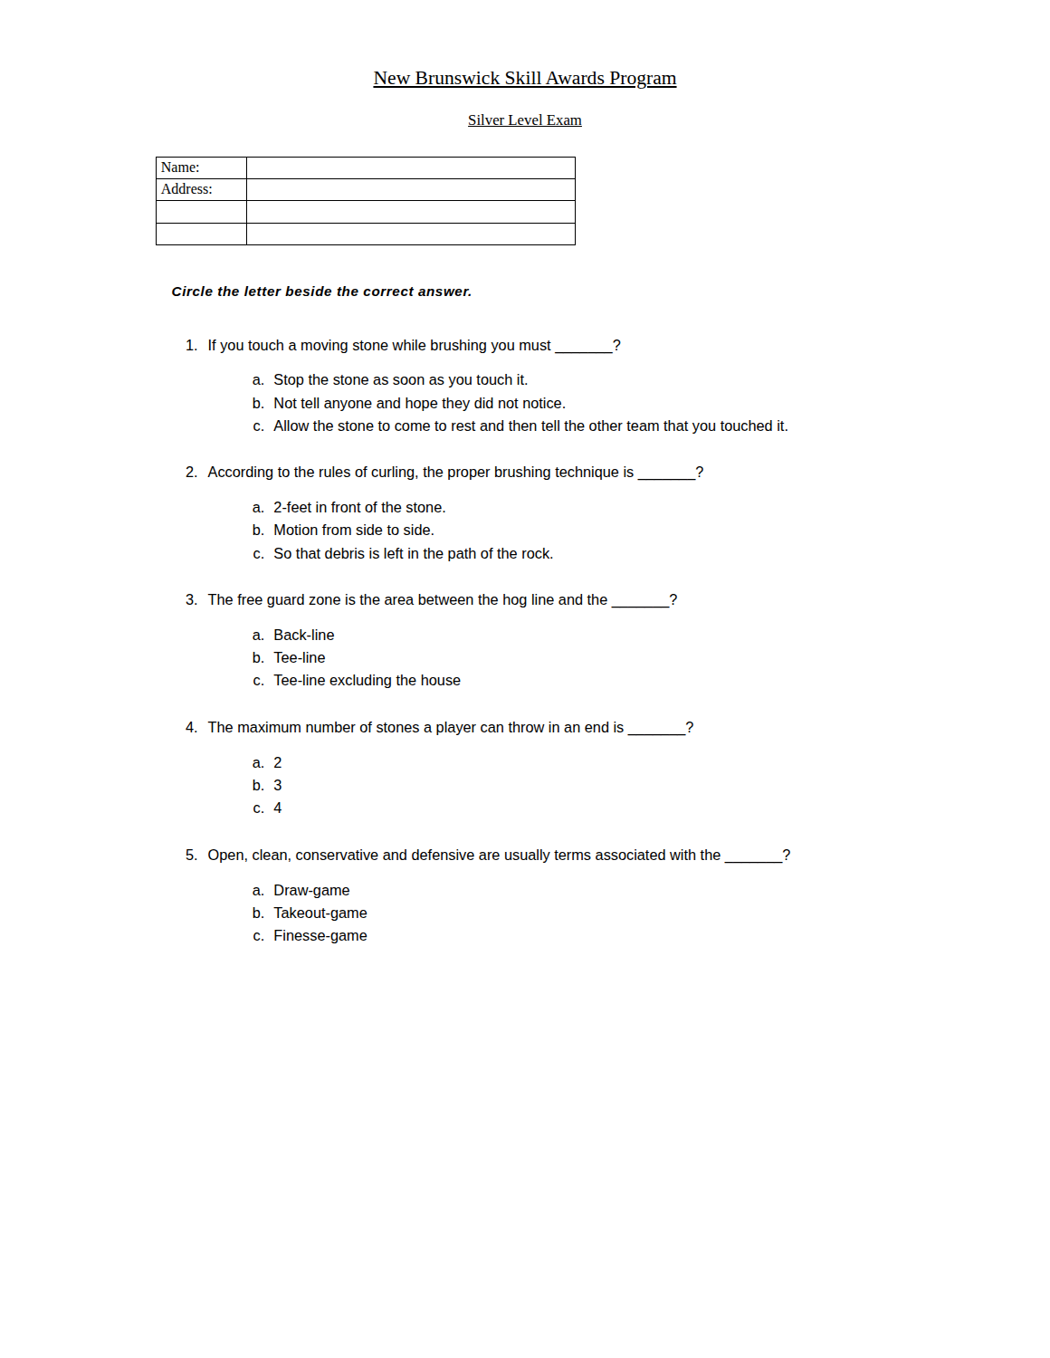New Brunswick Skill Awards Program
Silver Level Exam
| Name: | |
| Address: | |
Circle the letter beside the correct answer.
If you touch a moving stone while brushing you must _______?
Stop the stone as soon as you touch it.
Not tell anyone and hope they did not notice.
Allow the stone to come to rest and then tell the other team that you touched it.
According to the rules of curling, the proper brushing technique is _______?
2-feet in front of the stone.
Motion from side to side.
So that debris is left in the path of the rock.
The free guard zone is the area between the hog line and the _______?
Back-line
Tee-line
Tee-line excluding the house
The maximum number of stones a player can throw in an end is _______?
2
3
4
Open, clean, conservative and defensive are usually terms associated with the _______?
Draw-game
Takeout-game
Finesse-game